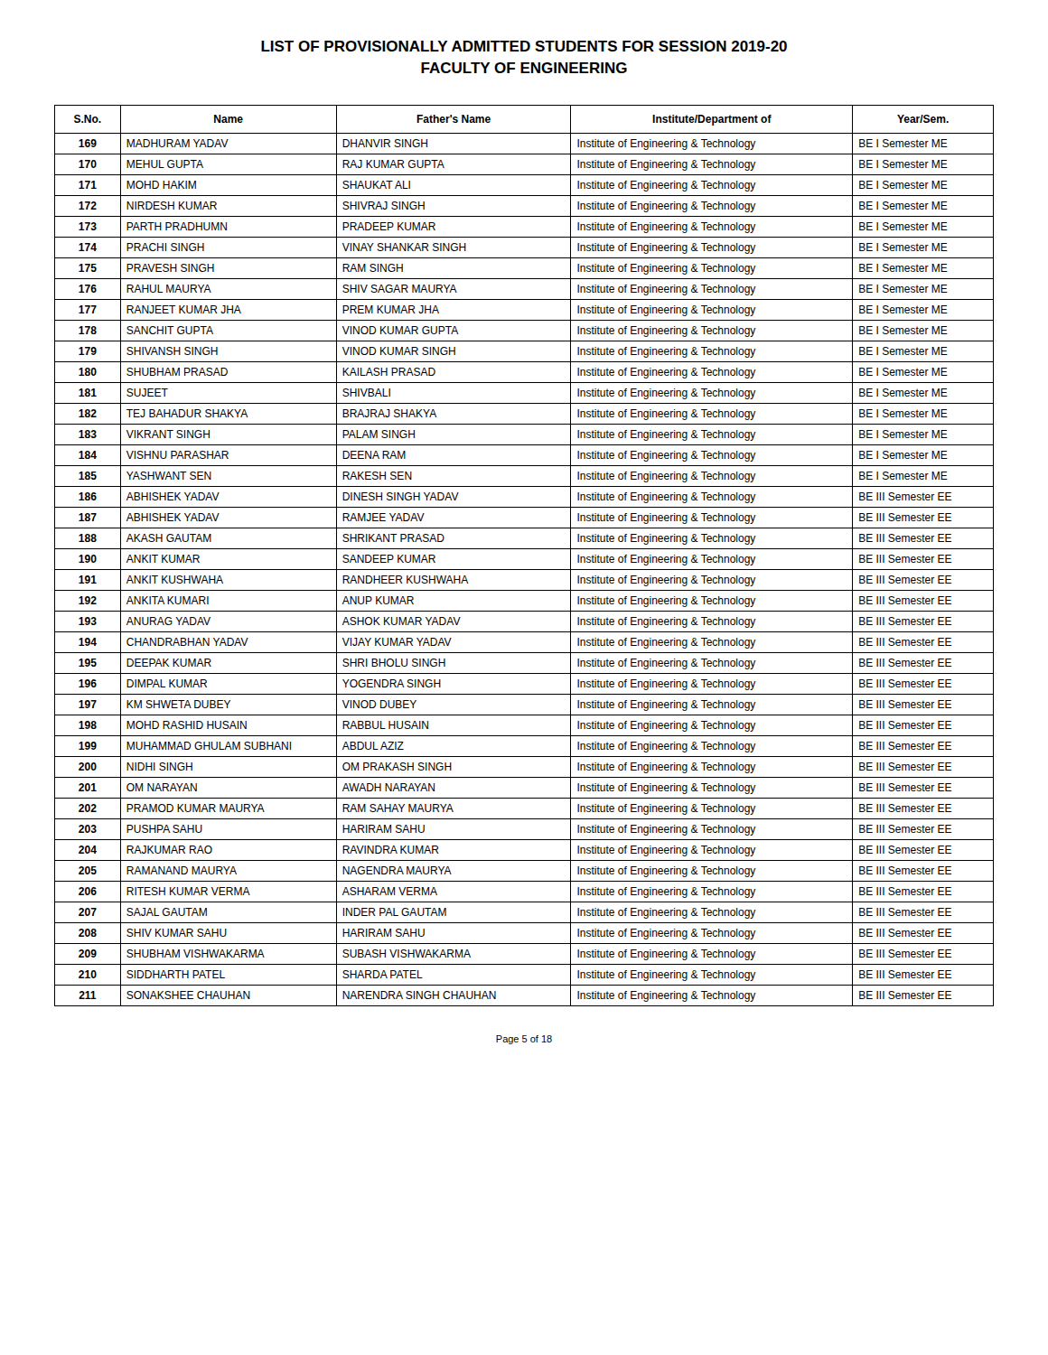LIST OF PROVISIONALLY ADMITTED STUDENTS FOR SESSION 2019-20
FACULTY OF ENGINEERING
| S.No. | Name | Father's Name | Institute/Department of | Year/Sem. |
| --- | --- | --- | --- | --- |
| 169 | MADHURAM YADAV | DHANVIR SINGH | Institute of Engineering & Technology | BE I Semester ME |
| 170 | MEHUL GUPTA | RAJ KUMAR GUPTA | Institute of Engineering & Technology | BE I Semester ME |
| 171 | MOHD HAKIM | SHAUKAT ALI | Institute of Engineering & Technology | BE I Semester ME |
| 172 | NIRDESH KUMAR | SHIVRAJ SINGH | Institute of Engineering & Technology | BE I Semester ME |
| 173 | PARTH PRADHUMN | PRADEEP KUMAR | Institute of Engineering & Technology | BE I Semester ME |
| 174 | PRACHI SINGH | VINAY SHANKAR SINGH | Institute of Engineering & Technology | BE I Semester ME |
| 175 | PRAVESH SINGH | RAM SINGH | Institute of Engineering & Technology | BE I Semester ME |
| 176 | RAHUL MAURYA | SHIV SAGAR MAURYA | Institute of Engineering & Technology | BE I Semester ME |
| 177 | RANJEET KUMAR JHA | PREM KUMAR JHA | Institute of Engineering & Technology | BE I Semester ME |
| 178 | SANCHIT GUPTA | VINOD KUMAR GUPTA | Institute of Engineering & Technology | BE I Semester ME |
| 179 | SHIVANSH SINGH | VINOD KUMAR SINGH | Institute of Engineering & Technology | BE I Semester ME |
| 180 | SHUBHAM PRASAD | KAILASH PRASAD | Institute of Engineering & Technology | BE I Semester ME |
| 181 | SUJEET | SHIVBALI | Institute of Engineering & Technology | BE I Semester ME |
| 182 | TEJ BAHADUR SHAKYA | BRAJRAJ SHAKYA | Institute of Engineering & Technology | BE I Semester ME |
| 183 | VIKRANT SINGH | PALAM SINGH | Institute of Engineering & Technology | BE I Semester ME |
| 184 | VISHNU PARASHAR | DEENA RAM | Institute of Engineering & Technology | BE I Semester ME |
| 185 | YASHWANT SEN | RAKESH SEN | Institute of Engineering & Technology | BE I Semester ME |
| 186 | ABHISHEK YADAV | DINESH SINGH YADAV | Institute of Engineering & Technology | BE III Semester EE |
| 187 | ABHISHEK YADAV | RAMJEE YADAV | Institute of Engineering & Technology | BE III Semester EE |
| 188 | AKASH GAUTAM | SHRIKANT PRASAD | Institute of Engineering & Technology | BE III Semester EE |
| 190 | ANKIT KUMAR | SANDEEP KUMAR | Institute of Engineering & Technology | BE III Semester EE |
| 191 | ANKIT KUSHWAHA | RANDHEER KUSHWAHA | Institute of Engineering & Technology | BE III Semester EE |
| 192 | ANKITA KUMARI | ANUP KUMAR | Institute of Engineering & Technology | BE III Semester EE |
| 193 | ANURAG YADAV | ASHOK KUMAR YADAV | Institute of Engineering & Technology | BE III Semester EE |
| 194 | CHANDRABHAN YADAV | VIJAY KUMAR YADAV | Institute of Engineering & Technology | BE III Semester EE |
| 195 | DEEPAK KUMAR | SHRI BHOLU SINGH | Institute of Engineering & Technology | BE III Semester EE |
| 196 | DIMPAL KUMAR | YOGENDRA SINGH | Institute of Engineering & Technology | BE III Semester EE |
| 197 | KM SHWETA DUBEY | VINOD DUBEY | Institute of Engineering & Technology | BE III Semester EE |
| 198 | MOHD RASHID HUSAIN | RABBUL HUSAIN | Institute of Engineering & Technology | BE III Semester EE |
| 199 | MUHAMMAD GHULAM SUBHANI | ABDUL AZIZ | Institute of Engineering & Technology | BE III Semester EE |
| 200 | NIDHI SINGH | OM PRAKASH SINGH | Institute of Engineering & Technology | BE III Semester EE |
| 201 | OM NARAYAN | AWADH NARAYAN | Institute of Engineering & Technology | BE III Semester EE |
| 202 | PRAMOD KUMAR MAURYA | RAM SAHAY MAURYA | Institute of Engineering & Technology | BE III Semester EE |
| 203 | PUSHPA SAHU | HARIRAM SAHU | Institute of Engineering & Technology | BE III Semester EE |
| 204 | RAJKUMAR RAO | RAVINDRA KUMAR | Institute of Engineering & Technology | BE III Semester EE |
| 205 | RAMANAND MAURYA | NAGENDRA MAURYA | Institute of Engineering & Technology | BE III Semester EE |
| 206 | RITESH KUMAR VERMA | ASHARAM VERMA | Institute of Engineering & Technology | BE III Semester EE |
| 207 | SAJAL GAUTAM | INDER PAL GAUTAM | Institute of Engineering & Technology | BE III Semester EE |
| 208 | SHIV KUMAR SAHU | HARIRAM SAHU | Institute of Engineering & Technology | BE III Semester EE |
| 209 | SHUBHAM VISHWAKARMA | SUBASH VISHWAKARMA | Institute of Engineering & Technology | BE III Semester EE |
| 210 | SIDDHARTH PATEL | SHARDA PATEL | Institute of Engineering & Technology | BE III Semester EE |
| 211 | SONAKSHEE CHAUHAN | NARENDRA SINGH CHAUHAN | Institute of Engineering & Technology | BE III Semester EE |
Page 5 of 18